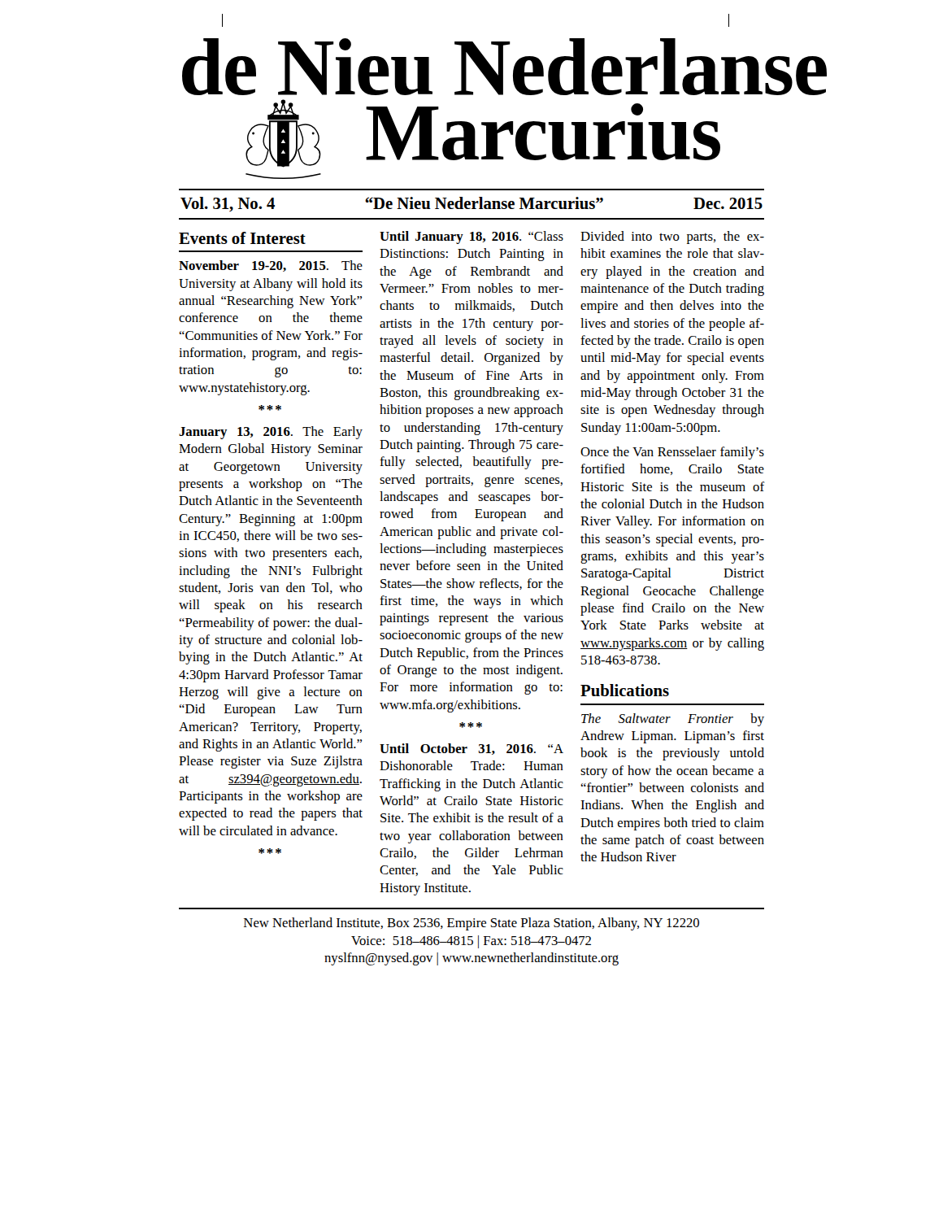de Nieu Nederlanse
Marcurius
Vol. 31, No. 4
“De Nieu Nederlanse Marcurius”
Dec. 2015
Events of Interest
November 19-20, 2015. The University at Albany will hold its annual “Researching New York” conference on the theme “Communities of New York.” For information, program, and registration go to: www.nystatehistory.org.
***
January 13, 2016. The Early Modern Global History Seminar at Georgetown University presents a workshop on “The Dutch Atlantic in the Seventeenth Century.” Beginning at 1:00pm in ICC450, there will be two sessions with two presenters each, including the NNI’s Fulbright student, Joris van den Tol, who will speak on his research “Permeability of power: the duality of structure and colonial lobbying in the Dutch Atlantic.” At 4:30pm Harvard Professor Tamar Herzog will give a lecture on “Did European Law Turn American? Territory, Property, and Rights in an Atlantic World.” Please register via Suze Zijlstra at sz394@georgetown.edu. Participants in the workshop are expected to read the papers that will be circulated in advance.
***
Until January 18, 2016. “Class Distinctions: Dutch Painting in the Age of Rembrandt and Vermeer.” From nobles to merchants to milkmaids, Dutch artists in the 17th century portrayed all levels of society in masterful detail. Organized by the Museum of Fine Arts in Boston, this groundbreaking exhibition proposes a new approach to understanding 17th-century Dutch painting. Through 75 carefully selected, beautifully preserved portraits, genre scenes, landscapes and seascapes borrowed from European and American public and private collections—including masterpieces never before seen in the United States—the show reflects, for the first time, the ways in which paintings represent the various socioeconomic groups of the new Dutch Republic, from the Princes of Orange to the most indigent. For more information go to: www.mfa.org/exhibitions.
***
Until October 31, 2016. “A Dishonorable Trade: Human Trafficking in the Dutch Atlantic World” at Crailo State Historic Site. The exhibit is the result of a two year collaboration between Crailo, the Gilder Lehrman Center, and the Yale Public History Institute.
Divided into two parts, the exhibit examines the role that slavery played in the creation and maintenance of the Dutch trading empire and then delves into the lives and stories of the people affected by the trade. Crailo is open until mid-May for special events and by appointment only. From mid-May through October 31 the site is open Wednesday through Sunday 11:00am-5:00pm.
Once the Van Rensselaer family’s fortified home, Crailo State Historic Site is the museum of the colonial Dutch in the Hudson River Valley. For information on this season’s special events, programs, exhibits and this year’s Saratoga-Capital District Regional Geocache Challenge please find Crailo on the New York State Parks website at www.nysparks.com or by calling 518-463-8738.
Publications
The Saltwater Frontier by Andrew Lipman. Lipman’s first book is the previously untold story of how the ocean became a “frontier” between colonists and Indians. When the English and Dutch empires both tried to claim the same patch of coast between the Hudson River
New Netherland Institute, Box 2536, Empire State Plaza Station, Albany, NY 12220
Voice: 518–486–4815 | Fax: 518–473–0472
nyslfnn@nysed.gov | www.newnetherlandinstitute.org